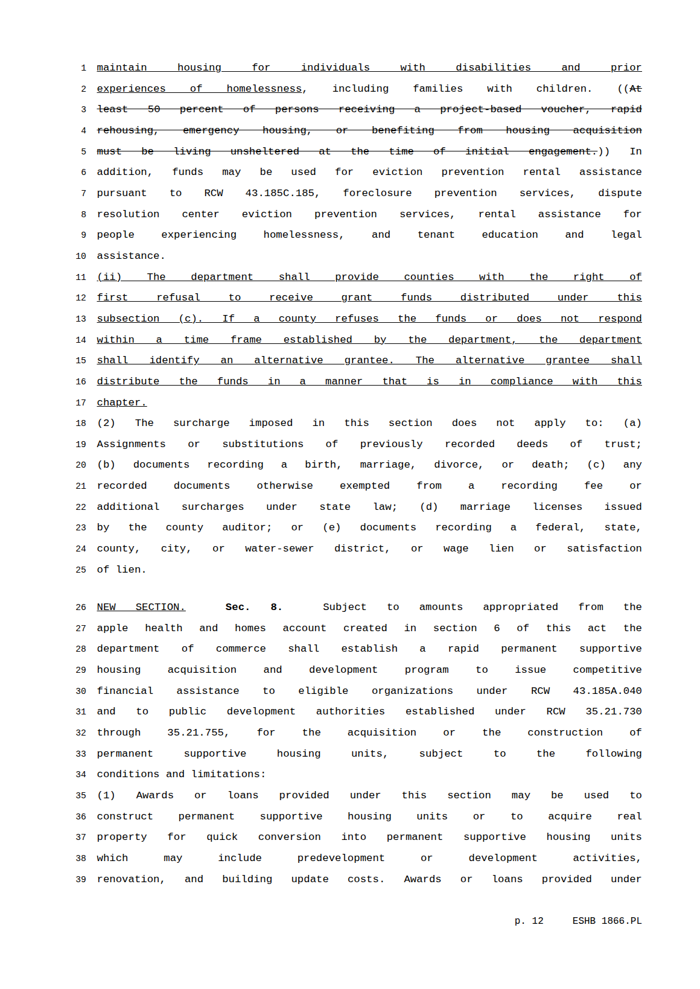1
maintain housing for individuals with disabilities and prior
2
experiences of homelessness, including families with children. ((At
3
least 50 percent of persons receiving a project-based voucher, rapid
4
rehousing, emergency housing, or benefiting from housing acquisition
5
must be living unsheltered at the time of initial engagement.)) In
6
addition, funds may be used for eviction prevention rental assistance
7
pursuant to RCW 43.185C.185, foreclosure prevention services, dispute
8
resolution center eviction prevention services, rental assistance for
9
people experiencing homelessness, and tenant education and legal
10
assistance.
11
(ii) The department shall provide counties with the right of
12
first refusal to receive grant funds distributed under this
13
subsection (c). If a county refuses the funds or does not respond
14
within a time frame established by the department, the department
15
shall identify an alternative grantee. The alternative grantee shall
16
distribute the funds in a manner that is in compliance with this
17
chapter.
18
(2) The surcharge imposed in this section does not apply to: (a)
19
Assignments or substitutions of previously recorded deeds of trust;
20
(b) documents recording a birth, marriage, divorce, or death; (c) any
21
recorded documents otherwise exempted from a recording fee or
22
additional surcharges under state law; (d) marriage licenses issued
23
by the county auditor; or (e) documents recording a federal, state,
24
county, city, or water-sewer district, or wage lien or satisfaction
25
of lien.
26
NEW SECTION. Sec. 8. Subject to amounts appropriated from the
27
apple health and homes account created in section 6 of this act the
28
department of commerce shall establish a rapid permanent supportive
29
housing acquisition and development program to issue competitive
30
financial assistance to eligible organizations under RCW 43.185A.040
31
and to public development authorities established under RCW 35.21.730
32
through 35.21.755, for the acquisition or the construction of
33
permanent supportive housing units, subject to the following
34
conditions and limitations:
35
(1) Awards or loans provided under this section may be used to
36
construct permanent supportive housing units or to acquire real
37
property for quick conversion into permanent supportive housing units
38
which may include predevelopment or development activities,
39
renovation, and building update costs. Awards or loans provided under
p. 12 ESHB 1866.PL